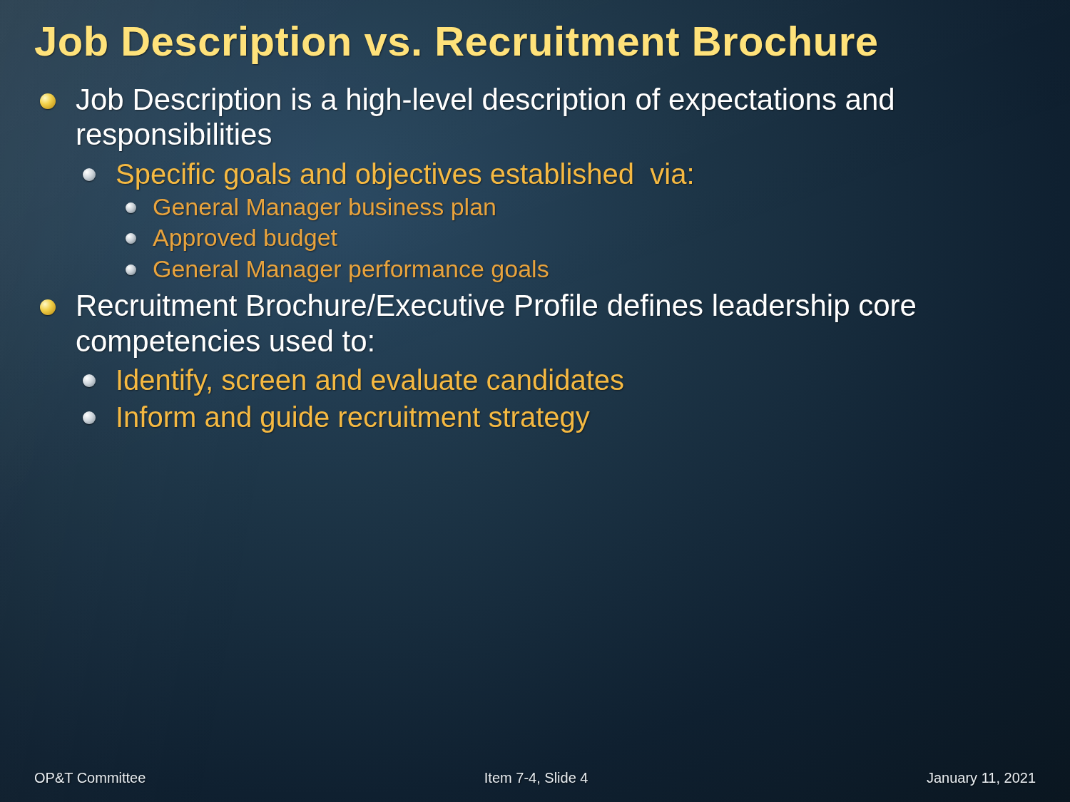Job Description vs. Recruitment Brochure
Job Description is a high-level description of expectations and responsibilities
Specific goals and objectives established via:
General Manager business plan
Approved budget
General Manager performance goals
Recruitment Brochure/Executive Profile defines leadership core competencies used to:
Identify, screen and evaluate candidates
Inform and guide recruitment strategy
OP&T Committee Item 7-4, Slide 4 January 11, 2021